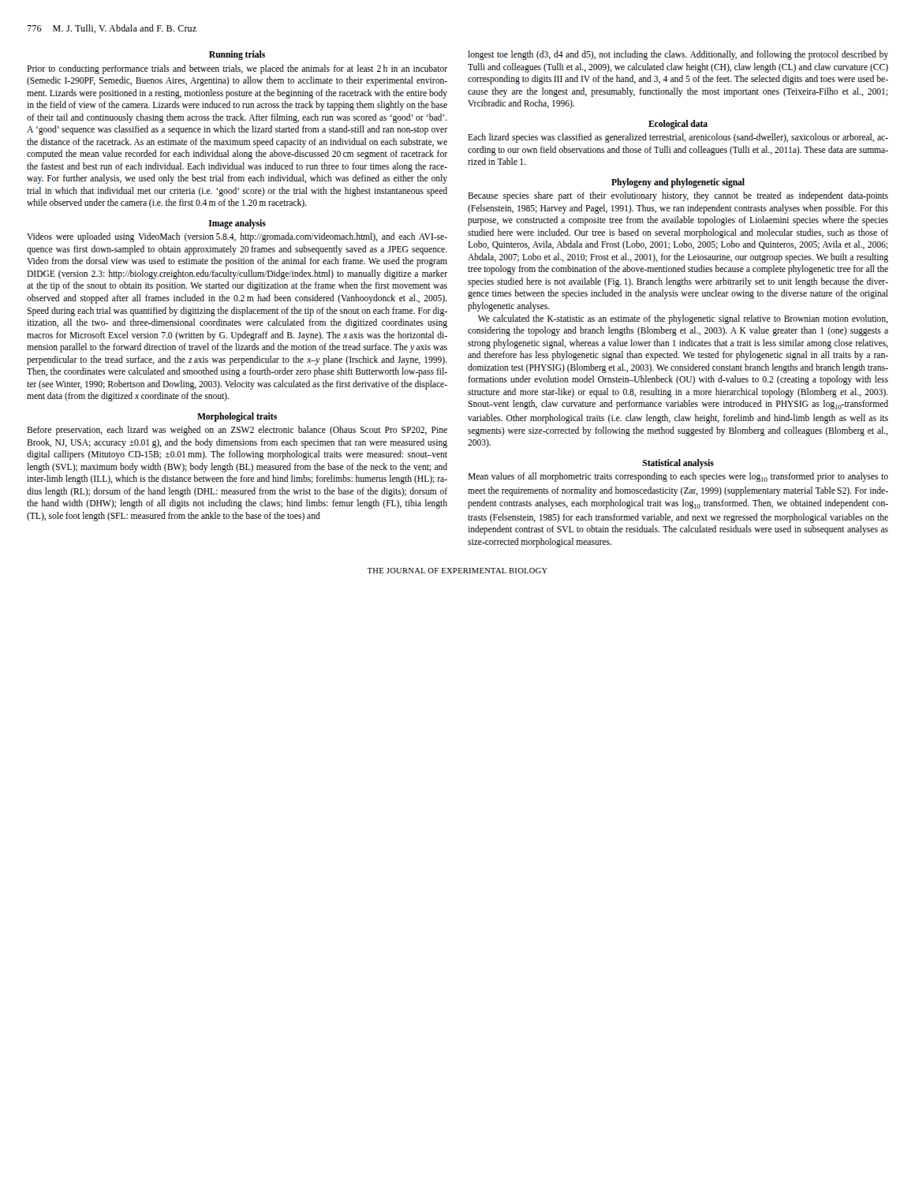776 M. J. Tulli, V. Abdala and F. B. Cruz
Running trials
Prior to conducting performance trials and between trials, we placed the animals for at least 2 h in an incubator (Semedic I-290PF, Semedic, Buenos Aires, Argentina) to allow them to acclimate to their experimental environment. Lizards were positioned in a resting, motionless posture at the beginning of the racetrack with the entire body in the field of view of the camera. Lizards were induced to run across the track by tapping them slightly on the base of their tail and continuously chasing them across the track. After filming, each run was scored as ‘good’ or ‘bad’. A ‘good’ sequence was classified as a sequence in which the lizard started from a stand-still and ran non-stop over the distance of the racetrack. As an estimate of the maximum speed capacity of an individual on each substrate, we computed the mean value recorded for each individual along the above-discussed 20 cm segment of racetrack for the fastest and best run of each individual. Each individual was induced to run three to four times along the raceway. For further analysis, we used only the best trial from each individual, which was defined as either the only trial in which that individual met our criteria (i.e. ‘good’ score) or the trial with the highest instantaneous speed while observed under the camera (i.e. the first 0.4 m of the 1.20 m racetrack).
Image analysis
Videos were uploaded using VideoMach (version 5.8.4, http://gromada.com/videomach.html), and each AVI-sequence was first down-sampled to obtain approximately 20 frames and subsequently saved as a JPEG sequence. Video from the dorsal view was used to estimate the position of the animal for each frame. We used the program DIDGE (version 2.3: http://biology.creighton.edu/faculty/cullum/Didge/index.html) to manually digitize a marker at the tip of the snout to obtain its position. We started our digitization at the frame when the first movement was observed and stopped after all frames included in the 0.2 m had been considered (Vanhooydonck et al., 2005). Speed during each trial was quantified by digitizing the displacement of the tip of the snout on each frame. For digitization, all the two- and three-dimensional coordinates were calculated from the digitized coordinates using macros for Microsoft Excel version 7.0 (written by G. Updegraff and B. Jayne). The x axis was the horizontal dimension parallel to the forward direction of travel of the lizards and the motion of the tread surface. The y axis was perpendicular to the tread surface, and the z axis was perpendicular to the x–y plane (Irschick and Jayne, 1999). Then, the coordinates were calculated and smoothed using a fourth-order zero phase shift Butterworth low-pass filter (see Winter, 1990; Robertson and Dowling, 2003). Velocity was calculated as the first derivative of the displacement data (from the digitized x coordinate of the snout).
Morphological traits
Before preservation, each lizard was weighed on an ZSW2 electronic balance (Ohaus Scout Pro SP202, Pine Brook, NJ, USA; accuracy ±0.01 g), and the body dimensions from each specimen that ran were measured using digital callipers (Mitutoyo CD-15B; ±0.01 mm). The following morphological traits were measured: snout–vent length (SVL); maximum body width (BW); body length (BL) measured from the base of the neck to the vent; and inter-limb length (ILL), which is the distance between the fore and hind limbs; forelimbs: humerus length (HL); radius length (RL); dorsum of the hand length (DHL: measured from the wrist to the base of the digits); dorsum of the hand width (DHW); length of all digits not including the claws; hind limbs: femur length (FL), tibia length (TL), sole foot length (SFL: measured from the ankle to the base of the toes) and
longest toe length (d3, d4 and d5), not including the claws. Additionally, and following the protocol described by Tulli and colleagues (Tulli et al., 2009), we calculated claw height (CH), claw length (CL) and claw curvature (CC) corresponding to digits III and IV of the hand, and 3, 4 and 5 of the feet. The selected digits and toes were used because they are the longest and, presumably, functionally the most important ones (Teixeira-Filho et al., 2001; Vrcibradic and Rocha, 1996).
Ecological data
Each lizard species was classified as generalized terrestrial, arenicolous (sand-dweller), saxicolous or arboreal, according to our own field observations and those of Tulli and colleagues (Tulli et al., 2011a). These data are summarized in Table 1.
Phylogeny and phylogenetic signal
Because species share part of their evolutionary history, they cannot be treated as independent data-points (Felsenstein, 1985; Harvey and Pagel, 1991). Thus, we ran independent contrasts analyses when possible. For this purpose, we constructed a composite tree from the available topologies of Liolaemini species where the species studied here were included. Our tree is based on several morphological and molecular studies, such as those of Lobo, Quinteros, Avila, Abdala and Frost (Lobo, 2001; Lobo, 2005; Lobo and Quinteros, 2005; Avila et al., 2006; Abdala, 2007; Lobo et al., 2010; Frost et al., 2001), for the Leiosaurine, our outgroup species. We built a resulting tree topology from the combination of the above-mentioned studies because a complete phylogenetic tree for all the species studied here is not available (Fig. 1). Branch lengths were arbitrarily set to unit length because the divergence times between the species included in the analysis were unclear owing to the diverse nature of the original phylogenetic analyses.
We calculated the K-statistic as an estimate of the phylogenetic signal relative to Brownian motion evolution, considering the topology and branch lengths (Blomberg et al., 2003). A K value greater than 1 (one) suggests a strong phylogenetic signal, whereas a value lower than 1 indicates that a trait is less similar among close relatives, and therefore has less phylogenetic signal than expected. We tested for phylogenetic signal in all traits by a randomization test (PHYSIG) (Blomberg et al., 2003). We considered constant branch lengths and branch length transformations under evolution model Ornstein–Uhlenbeck (OU) with d-values to 0.2 (creating a topology with less structure and more star-like) or equal to 0.8, resulting in a more hierarchical topology (Blomberg et al., 2003). Snout–vent length, claw curvature and performance variables were introduced in PHYSIG as log10-transformed variables. Other morphological traits (i.e. claw length, claw height, forelimb and hind-limb length as well as its segments) were size-corrected by following the method suggested by Blomberg and colleagues (Blomberg et al., 2003).
Statistical analysis
Mean values of all morphometric traits corresponding to each species were log10 transformed prior to analyses to meet the requirements of normality and homoscedasticity (Zar, 1999) (supplementary material Table S2). For independent contrasts analyses, each morphological trait was log10 transformed. Then, we obtained independent contrasts (Felsenstein, 1985) for each transformed variable, and next we regressed the morphological variables on the independent contrast of SVL to obtain the residuals. The calculated residuals were used in subsequent analyses as size-corrected morphological measures.
THE JOURNAL OF EXPERIMENTAL BIOLOGY